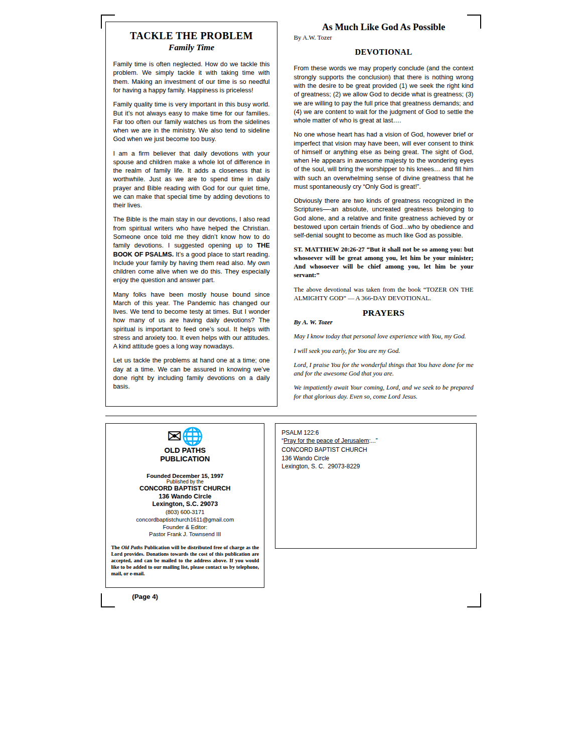TACKLE THE PROBLEM
Family Time
Family time is often neglected. How do we tackle this problem. We simply tackle it with taking time with them. Making an investment of our time is so needful for having a happy family. Happiness is priceless!
Family quality time is very important in this busy world. But it’s not always easy to make time for our families. Far too often our family watches us from the sidelines when we are in the ministry. We also tend to sideline God when we just become too busy.
I am a firm believer that daily devotions with your spouse and children make a whole lot of difference in the realm of family life. It adds a closeness that is worthwhile. Just as we are to spend time in daily prayer and Bible reading with God for our quiet time, we can make that special time by adding devotions to their lives.
The Bible is the main stay in our devotions, I also read from spiritual writers who have helped the Christian. Someone once told me they didn’t know how to do family devotions. I suggested opening up to THE BOOK OF PSALMS. It’s a good place to start reading. Include your family by having them read also. My own children come alive when we do this. They especially enjoy the question and answer part.
Many folks have been mostly house bound since March of this year. The Pandemic has changed our lives. We tend to become testy at times. But I wonder how many of us are having daily devotions? The spiritual is important to feed one’s soul. It helps with stress and anxiety too. It even helps with our attitudes. A kind attitude goes a long way nowadays.
Let us tackle the problems at hand one at a time; one day at a time. We can be assured in knowing we’ve done right by including family devotions on a daily basis.
As Much Like God As Possible
By A.W. Tozer
DEVOTIONAL
From these words we may properly conclude (and the context strongly supports the conclusion) that there is nothing wrong with the desire to be great provided (1) we seek the right kind of greatness; (2) we allow God to decide what is greatness; (3) we are willing to pay the full price that greatness demands; and (4) we are content to wait for the judgment of God to settle the whole matter of who is great at last….
No one whose heart has had a vision of God, however brief or imperfect that vision may have been, will ever consent to think of himself or anything else as being great. The sight of God, when He appears in awesome majesty to the wondering eyes of the soul, will bring the worshipper to his knees… and fill him with such an overwhelming sense of divine greatness that he must spontaneously cry “Only God is great!”.
Obviously there are two kinds of greatness recognized in the Scriptures—-an absolute, uncreated greatness belonging to God alone, and a relative and finite greatness achieved by or bestowed upon certain friends of God...who by obedience and self-denial sought to become as much like God as possible.
ST. MATTHEW 20:26-27 “But it shall not be so among you: but whosoever will be great among you, let him be your minister; And whosoever will be chief among you, let him be your servant:”
The above devotional was taken from the book “TOZER ON THE ALMIGHTY GOD” — A 366-DAY DEVOTIONAL.
PRAYERS
By A. W. Tozer
May I know today that personal love experience with You, my God.
I will seek you early, for You are my God.
Lord, I praise You for the wonderful things that You have done for me and for the awesome God that you are.
We impatiently await Your coming, Lord, and we seek to be prepared for that glorious day. Even so, come Lord Jesus.
✉🌐
OLD PATHS
PUBLICATION
Founded December 15, 1997
Published by the
CONCORD BAPTIST CHURCH
136 Wando Circle
Lexington, S.C. 29073
(803) 600-3171
concordbaptistchurch1611@gmail.com
Founder & Editor:
Pastor Frank J. Townsend III
The Old Paths Publication will be distributed free of charge as the Lord provides. Donations towards the cost of this publication are accepted, and can be mailed to the address above. If you would like to be added to our mailing list, please contact us by telephone, mail, or e-mail.
PSALM 122:6
“Pray for the peace of Jerusalem:...”
CONCORD BAPTIST CHURCH
136 Wando Circle
Lexington, S. C. 29073-8229
(Page 4)